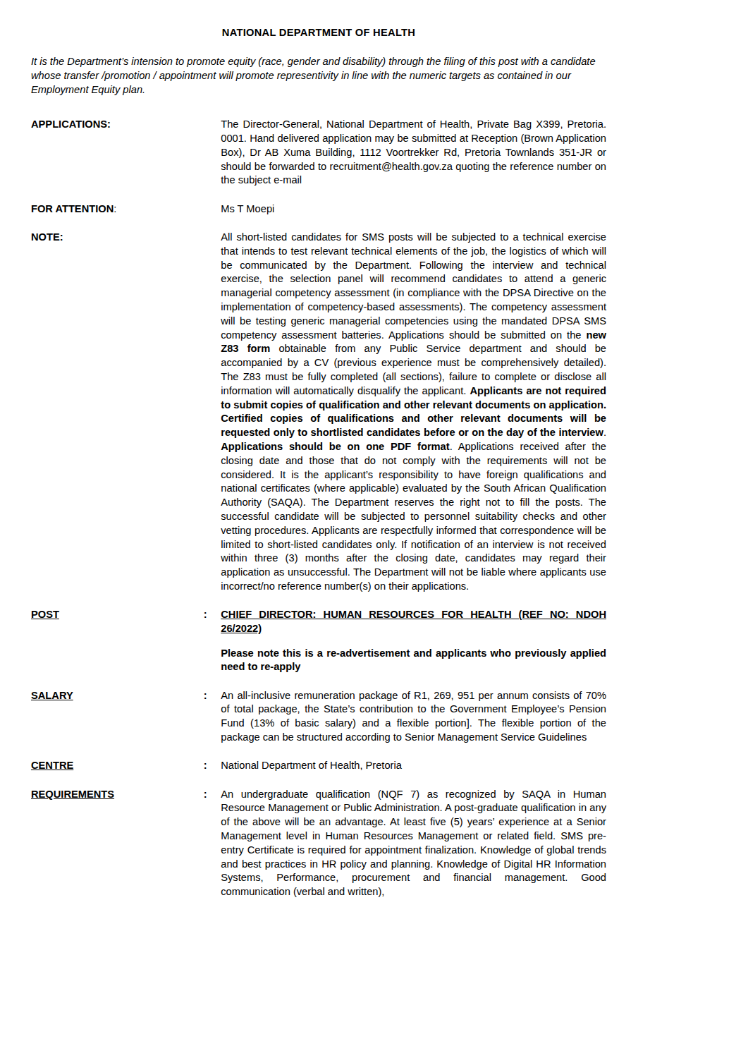NATIONAL DEPARTMENT OF HEALTH
It is the Department’s intension to promote equity (race, gender and disability) through the filing of this post with a candidate whose transfer /promotion / appointment will promote representivity in line with the numeric targets as contained in our Employment Equity plan.
| APPLICATIONS: | | The Director-General, National Department of Health, Private Bag X399, Pretoria. 0001. Hand delivered application may be submitted at Reception (Brown Application Box), Dr AB Xuma Building, 1112 Voortrekker Rd, Pretoria Townlands 351-JR or should be forwarded to recruitment@health.gov.za quoting the reference number on the subject e-mail |
| FOR ATTENTION : | | Ms T Moepi |
| NOTE: | | All short-listed candidates for SMS posts will be subjected to a technical exercise that intends to test relevant technical elements of the job, the logistics of which will be communicated by the Department. Following the interview and technical exercise, the selection panel will recommend candidates to attend a generic managerial competency assessment (in compliance with the DPSA Directive on the implementation of competency-based assessments). The competency assessment will be testing generic managerial competencies using the mandated DPSA SMS competency assessment batteries. Applications should be submitted on the new Z83 form obtainable from any Public Service department and should be accompanied by a CV (previous experience must be comprehensively detailed). The Z83 must be fully completed (all sections), failure to complete or disclose all information will automatically disqualify the applicant. Applicants are not required to submit copies of qualification and other relevant documents on application. Certified copies of qualifications and other relevant documents will be requested only to shortlisted candidates before or on the day of the interview . Applications should be on one PDF format . Applications received after the closing date and those that do not comply with the requirements will not be considered. It is the applicant’s responsibility to have foreign qualifications and national certificates (where applicable) evaluated by the South African Qualification Authority (SAQA). The Department reserves the right not to fill the posts. The successful candidate will be subjected to personnel suitability checks and other vetting procedures. Applicants are respectfully informed that correspondence will be limited to short-listed candidates only. If notification of an interview is not received within three (3) months after the closing date, candidates may regard their application as unsuccessful. The Department will not be liable where applicants use incorrect/no reference number(s) on their applications. |
| POST | : | CHIEF DIRECTOR: HUMAN RESOURCES FOR HEALTH (REF NO: NDOH 26/2022) Please note this is a re-advertisement and applicants who previously applied need to re-apply |
| SALARY | : | An all-inclusive remuneration package of R1, 269, 951 per annum consists of 70% of total package, the State’s contribution to the Government Employee’s Pension Fund (13% of basic salary) and a flexible portion]. The flexible portion of the package can be structured according to Senior Management Service Guidelines |
| CENTRE | : | National Department of Health, Pretoria |
| REQUIREMENTS | : | An undergraduate qualification (NQF 7) as recognized by SAQA in Human Resource Management or Public Administration. A post-graduate qualification in any of the above will be an advantage. At least five (5) years’ experience at a Senior Management level in Human Resources Management or related field. SMS pre-entry Certificate is required for appointment finalization. Knowledge of global trends and best practices in HR policy and planning. Knowledge of Digital HR Information Systems, Performance, procurement and financial management. Good communication (verbal and written), |